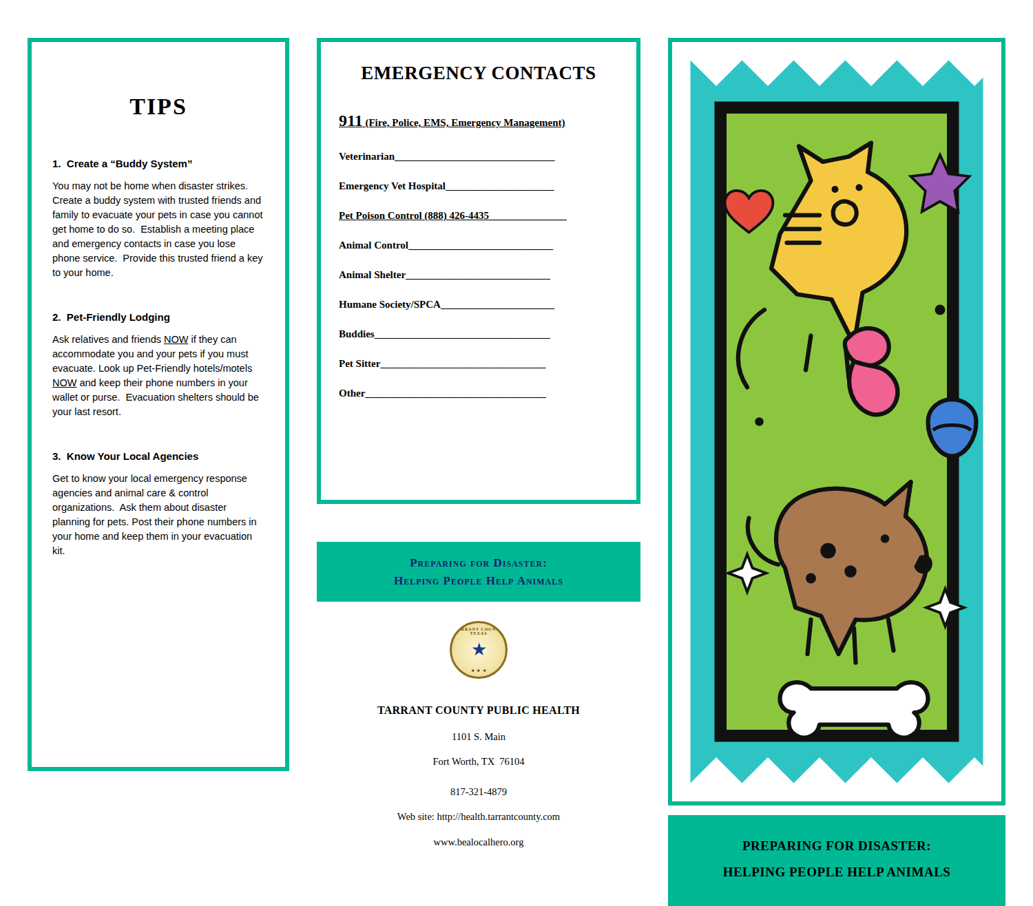TIPS
1. Create a “Buddy System”
You may not be home when disaster strikes. Create a buddy system with trusted friends and family to evacuate your pets in case you cannot get home to do so. Establish a meeting place and emergency contacts in case you lose phone service. Provide this trusted friend a key to your home.
2. Pet-Friendly Lodging
Ask relatives and friends NOW if they can accommodate you and your pets if you must evacuate. Look up Pet-Friendly hotels/motels NOW and keep their phone numbers in your wallet or purse. Evacuation shelters should be your last resort.
3. Know Your Local Agencies
Get to know your local emergency response agencies and animal care & control organizations. Ask them about disaster planning for pets. Post their phone numbers in your home and keep them in your evacuation kit.
EMERGENCY CONTACTS
911 (Fire, Police, EMS, Emergency Management)
Veterinarian_______________________________
Emergency Vet Hospital_____________________
Pet Poison Control (888) 426-4435_______________
Animal Control____________________________
Animal Shelter____________________________
Humane Society/SPCA______________________
Buddies__________________________________
Pet Sitter________________________________
Other___________________________________
Preparing for Disaster:
Helping People Help Animals
TARRANT COUNTY TEXAS ★ ★ ★ ★
TARRANT COUNTY PUBLIC HEALTH
1101 S. Main
Fort Worth, TX 76104
817-321-4879
Web site: http://health.tarrantcounty.com
www.bealocalhero.org
PREPARING FOR DISASTER:
HELPING PEOPLE HELP ANIMALS